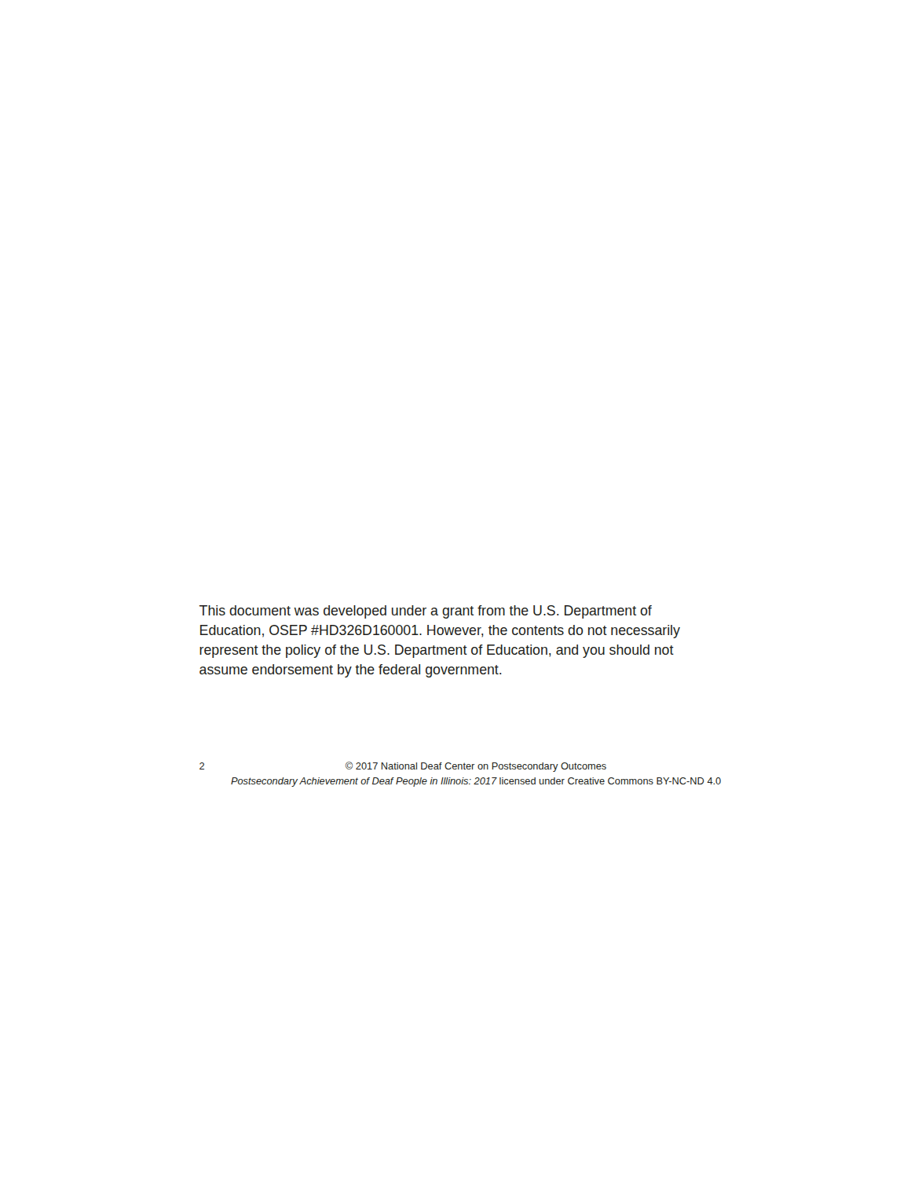This document was developed under a grant from the U.S. Department of Education, OSEP #HD326D160001. However, the contents do not necessarily represent the policy of the U.S. Department of Education, and you should not assume endorsement by the federal government.
2
© 2017 National Deaf Center on Postsecondary Outcomes Postsecondary Achievement of Deaf People in Illinois: 2017 licensed under Creative Commons BY-NC-ND 4.0